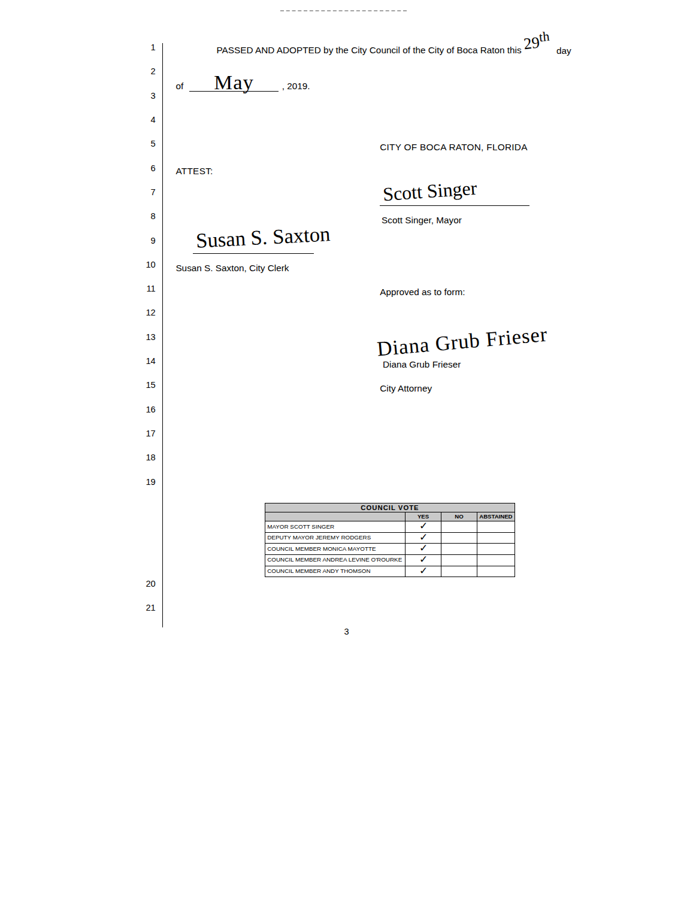1
2
3
4
5
6
7
8
9
10
11
12
13
14
15
16
17
18
19
20
21
PASSED AND ADOPTED by the City Council of the City of Boca Raton this
29th day
of May, 2019.
CITY OF BOCA RATON, FLORIDA
ATTEST:
Scott Singer
Scott Singer, Mayor
Susan S. Saxton
Susan S. Saxton, City Clerk
Approved as to form:
Diana Grub Frieser
Diana Grub Frieser
City Attorney
| COUNCIL VOTE |
| | YES | NO | ABSTAINED |
| MAYOR SCOTT SINGER | ✓ | | |
| DEPUTY MAYOR JEREMY RODGERS | ✓ | | |
| COUNCIL MEMBER MONICA MAYOTTE | ✓ | | |
| COUNCIL MEMBER ANDREA LEVINE O'ROURKE | ✓ | | |
| COUNCIL MEMBER ANDY THOMSON | ✓ | | |
3